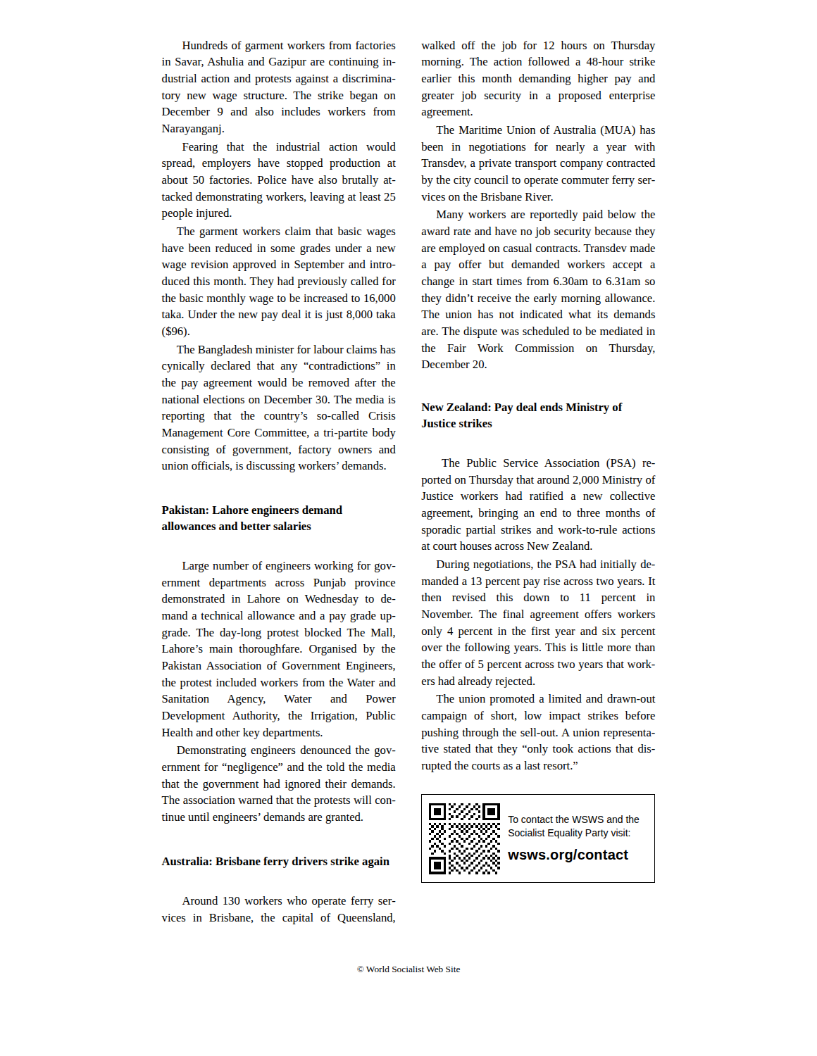Hundreds of garment workers from factories in Savar, Ashulia and Gazipur are continuing industrial action and protests against a discriminatory new wage structure. The strike began on December 9 and also includes workers from Narayanganj.
Fearing that the industrial action would spread, employers have stopped production at about 50 factories. Police have also brutally attacked demonstrating workers, leaving at least 25 people injured.
The garment workers claim that basic wages have been reduced in some grades under a new wage revision approved in September and introduced this month. They had previously called for the basic monthly wage to be increased to 16,000 taka. Under the new pay deal it is just 8,000 taka ($96).
The Bangladesh minister for labour claims has cynically declared that any “contradictions” in the pay agreement would be removed after the national elections on December 30. The media is reporting that the country’s so-called Crisis Management Core Committee, a tri-partite body consisting of government, factory owners and union officials, is discussing workers’ demands.
Pakistan: Lahore engineers demand allowances and better salaries
Large number of engineers working for government departments across Punjab province demonstrated in Lahore on Wednesday to demand a technical allowance and a pay grade upgrade. The day-long protest blocked The Mall, Lahore’s main thoroughfare. Organised by the Pakistan Association of Government Engineers, the protest included workers from the Water and Sanitation Agency, Water and Power Development Authority, the Irrigation, Public Health and other key departments.
Demonstrating engineers denounced the government for “negligence” and the told the media that the government had ignored their demands. The association warned that the protests will continue until engineers’ demands are granted.
Australia: Brisbane ferry drivers strike again
Around 130 workers who operate ferry services in Brisbane, the capital of Queensland, walked off the job for 12 hours on Thursday morning. The action followed a 48-hour strike earlier this month demanding higher pay and greater job security in a proposed enterprise agreement.
The Maritime Union of Australia (MUA) has been in negotiations for nearly a year with Transdev, a private transport company contracted by the city council to operate commuter ferry services on the Brisbane River.
Many workers are reportedly paid below the award rate and have no job security because they are employed on casual contracts. Transdev made a pay offer but demanded workers accept a change in start times from 6.30am to 6.31am so they didn’t receive the early morning allowance. The union has not indicated what its demands are. The dispute was scheduled to be mediated in the Fair Work Commission on Thursday, December 20.
New Zealand: Pay deal ends Ministry of Justice strikes
The Public Service Association (PSA) reported on Thursday that around 2,000 Ministry of Justice workers had ratified a new collective agreement, bringing an end to three months of sporadic partial strikes and work-to-rule actions at court houses across New Zealand.
During negotiations, the PSA had initially demanded a 13 percent pay rise across two years. It then revised this down to 11 percent in November. The final agreement offers workers only 4 percent in the first year and six percent over the following years. This is little more than the offer of 5 percent across two years that workers had already rejected.
The union promoted a limited and drawn-out campaign of short, low impact strikes before pushing through the sell-out. A union representative stated that they “only took actions that disrupted the courts as a last resort.”
To contact the WSWS and the
Socialist Equality Party visit: wsws.org/contact
© World Socialist Web Site